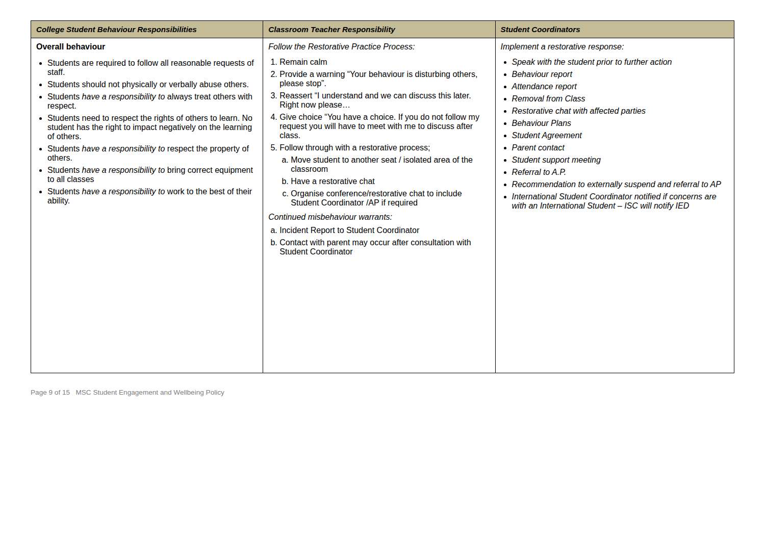| College Student Behaviour Responsibilities | Classroom Teacher Responsibility | Student Coordinators |
| --- | --- | --- |
| Overall behaviour Students are required to follow all reasonable requests of staff. Students should not physically or verbally abuse others. Students have a responsibility to always treat others with respect. Students need to respect the rights of others to learn. No student has the right to impact negatively on the learning of others. Students have a responsibility to respect the property of others. Students have a responsibility to bring correct equipment to all classes Students have a responsibility to work to the best of their ability. | Follow the Restorative Practice Process: Remain calm Provide a warning “Your behaviour is disturbing others, please stop”. Reassert “I understand and we can discuss this later. Right now please… Give choice “You have a choice. If you do not follow my request you will have to meet with me to discuss after class. Follow through with a restorative process; Move student to another seat / isolated area of the classroom Have a restorative chat Organise conference/restorative chat to include Student Coordinator /AP if required Continued misbehaviour warrants: Incident Report to Student Coordinator Contact with parent may occur after consultation with Student Coordinator | Implement a restorative response: Speak with the student prior to further action Behaviour report Attendance report Removal from Class Restorative chat with affected parties Behaviour Plans Student Agreement Parent contact Student support meeting Referral to A.P. Recommendation to externally suspend and referral to AP International Student Coordinator notified if concerns are with an International Student – ISC will notify IED |
Page 9 of 15 MSC Student Engagement and Wellbeing Policy